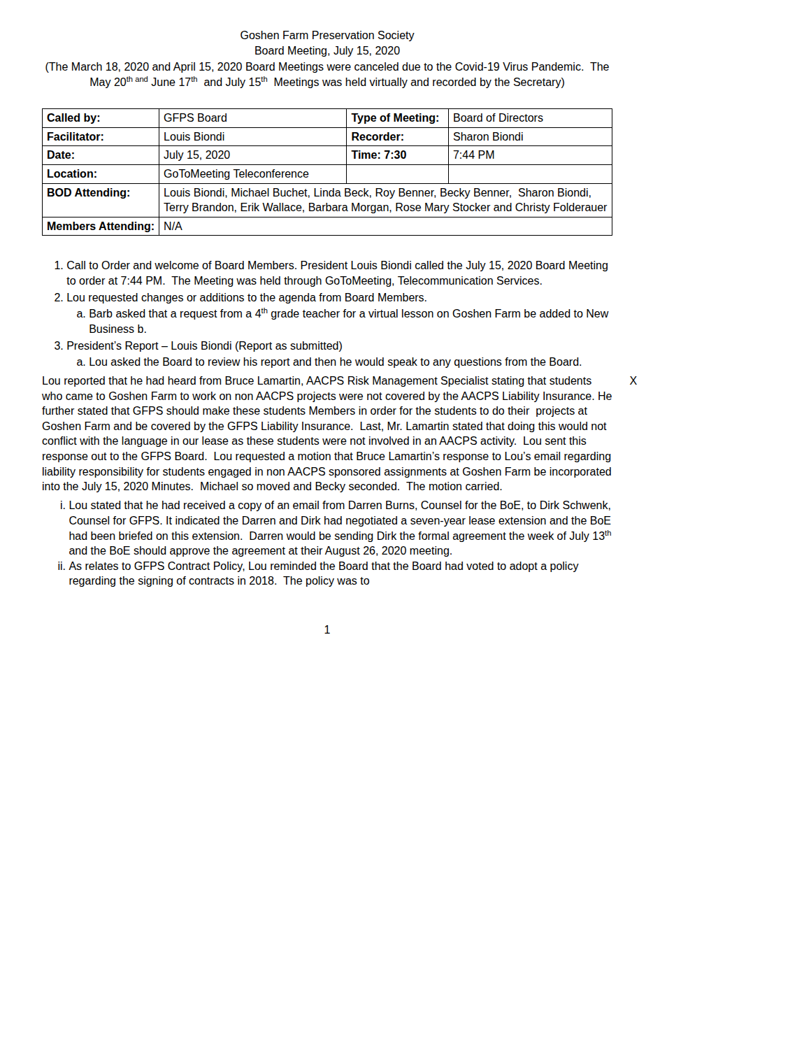Goshen Farm Preservation Society
Board Meeting, July 15, 2020
(The March 18, 2020 and April 15, 2020 Board Meetings were canceled due to the Covid-19 Virus Pandemic. The May 20th and June 17th and July 15th Meetings was held virtually and recorded by the Secretary)
| Called by: | GFPS Board | Type of Meeting: | Board of Directors |
| Facilitator: | Louis Biondi | Recorder: | Sharon Biondi |
| Date: | July 15, 2020 | Time: 7:30 | 7:44 PM |
| Location: | GoToMeeting Teleconference | | |
| BOD Attending: | Louis Biondi, Michael Buchet, Linda Beck, Roy Benner, Becky Benner, Sharon Biondi, Terry Brandon, Erik Wallace, Barbara Morgan, Rose Mary Stocker and Christy Folderauer |
| Members Attending: | N/A |
Call to Order and welcome of Board Members. President Louis Biondi called the July 15, 2020 Board Meeting to order at 7:44 PM. The Meeting was held through GoToMeeting, Telecommunication Services.
Lou requested changes or additions to the agenda from Board Members.
Barb asked that a request from a 4th grade teacher for a virtual lesson on Goshen Farm be added to New Business b.
President’s Report – Louis Biondi (Report as submitted)
Lou asked the Board to review his report and then he would speak to any questions from the Board.
X Lou reported that he had heard from Bruce Lamartin, AACPS Risk Management Specialist stating that students who came to Goshen Farm to work on non AACPS projects were not covered by the AACPS Liability Insurance. He further stated that GFPS should make these students Members in order for the students to do their projects at Goshen Farm and be covered by the GFPS Liability Insurance. Last, Mr. Lamartin stated that doing this would not conflict with the language in our lease as these students were not involved in an AACPS activity. Lou sent this response out to the GFPS Board. Lou requested a motion that Bruce Lamartin’s response to Lou’s email regarding liability responsibility for students engaged in non AACPS sponsored assignments at Goshen Farm be incorporated into the July 15, 2020 Minutes. Michael so moved and Becky seconded. The motion carried.
Lou stated that he had received a copy of an email from Darren Burns, Counsel for the BoE, to Dirk Schwenk, Counsel for GFPS. It indicated the Darren and Dirk had negotiated a seven-year lease extension and the BoE had been briefed on this extension. Darren would be sending Dirk the formal agreement the week of July 13th and the BoE should approve the agreement at their August 26, 2020 meeting.
As relates to GFPS Contract Policy, Lou reminded the Board that the Board had voted to adopt a policy regarding the signing of contracts in 2018. The policy was to
1